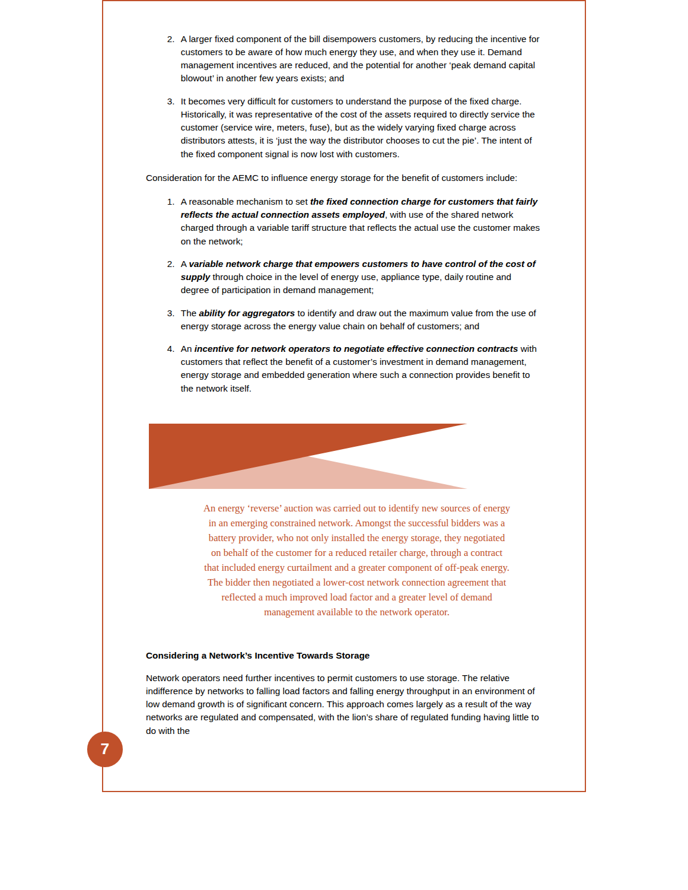A larger fixed component of the bill disempowers customers, by reducing the incentive for customers to be aware of how much energy they use, and when they use it. Demand management incentives are reduced, and the potential for another ‘peak demand capital blowout’ in another few years exists; and
It becomes very difficult for customers to understand the purpose of the fixed charge. Historically, it was representative of the cost of the assets required to directly service the customer (service wire, meters, fuse), but as the widely varying fixed charge across distributors attests, it is ‘just the way the distributor chooses to cut the pie’. The intent of the fixed component signal is now lost with customers.
Consideration for the AEMC to influence energy storage for the benefit of customers include:
A reasonable mechanism to set the fixed connection charge for customers that fairly reflects the actual connection assets employed, with use of the shared network charged through a variable tariff structure that reflects the actual use the customer makes on the network;
A variable network charge that empowers customers to have control of the cost of supply through choice in the level of energy use, appliance type, daily routine and degree of participation in demand management;
The ability for aggregators to identify and draw out the maximum value from the use of energy storage across the energy value chain on behalf of customers; and
An incentive for network operators to negotiate effective connection contracts with customers that reflect the benefit of a customer’s investment in demand management, energy storage and embedded generation where such a connection provides benefit to the network itself.
An energy ‘reverse’ auction was carried out to identify new sources of energy in an emerging constrained network. Amongst the successful bidders was a battery provider, who not only installed the energy storage, they negotiated on behalf of the customer for a reduced retailer charge, through a contract that included energy curtailment and a greater component of off-peak energy. The bidder then negotiated a lower-cost network connection agreement that reflected a much improved load factor and a greater level of demand management available to the network operator.
Considering a Network’s Incentive Towards Storage
Network operators need further incentives to permit customers to use storage. The relative indifference by networks to falling load factors and falling energy throughput in an environment of low demand growth is of significant concern. This approach comes largely as a result of the way networks are regulated and compensated, with the lion’s share of regulated funding having little to do with the
7